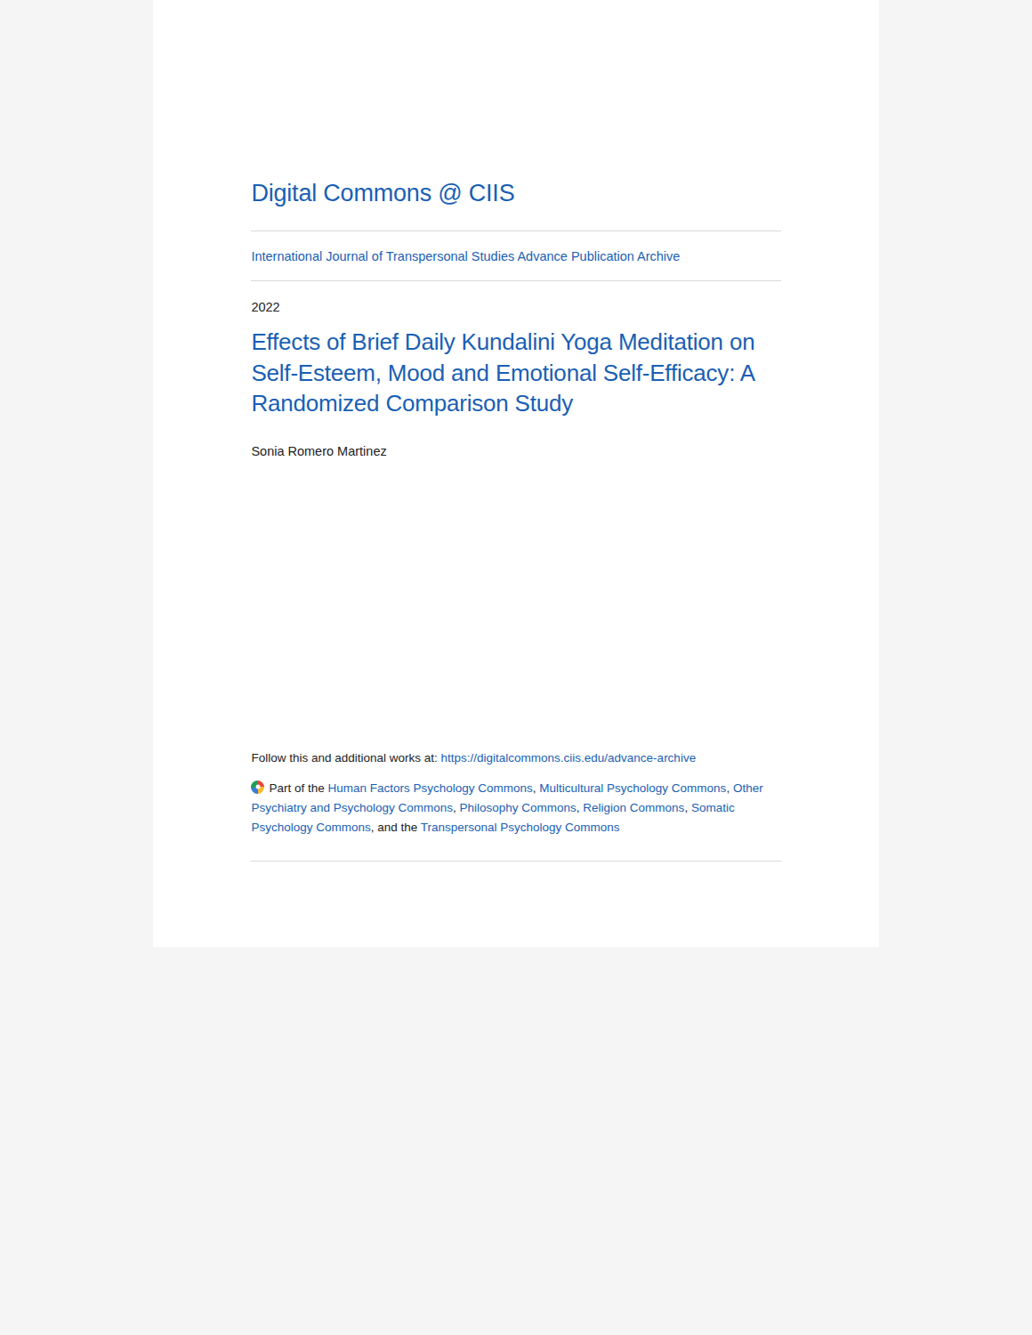Digital Commons @ CIIS
International Journal of Transpersonal Studies Advance Publication Archive
2022
Effects of Brief Daily Kundalini Yoga Meditation on Self-Esteem, Mood and Emotional Self-Efficacy: A Randomized Comparison Study
Sonia Romero Martinez
Follow this and additional works at: https://digitalcommons.ciis.edu/advance-archive
Part of the Human Factors Psychology Commons, Multicultural Psychology Commons, Other Psychiatry and Psychology Commons, Philosophy Commons, Religion Commons, Somatic Psychology Commons, and the Transpersonal Psychology Commons